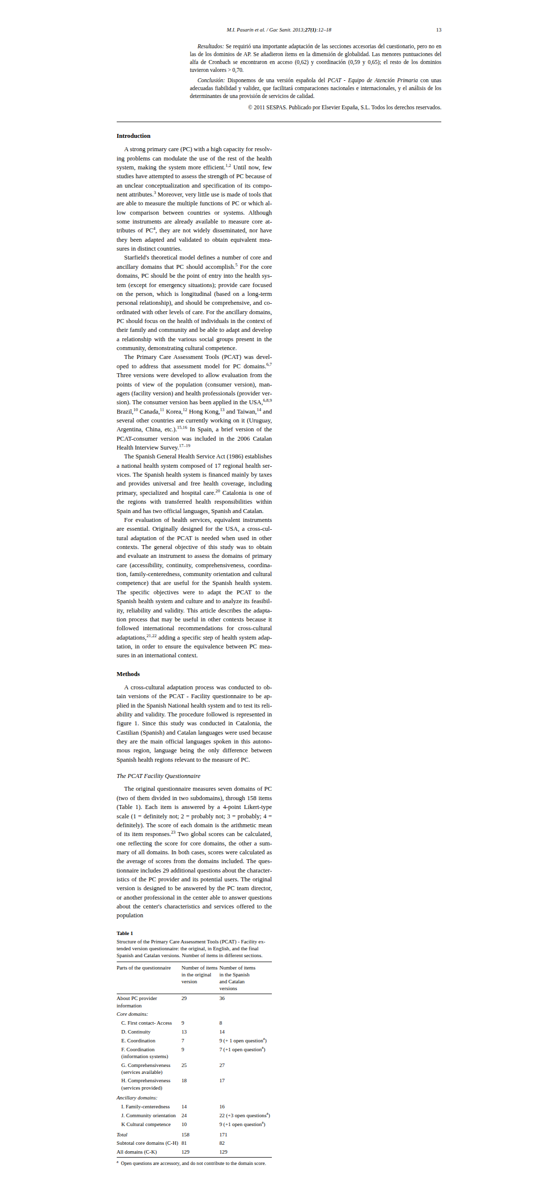M.I. Pasarín et al. / Gac Sanit. 2013;27(1):12–18 13
Resultados: Se requirió una importante adaptación de las secciones accesorias del cuestionario, pero no en las de los dominios de AP. Se añadieron ítems en la dimensión de globalidad. Las menores puntuaciones del alfa de Cronbach se encontraron en acceso (0,62) y coordinación (0,59 y 0,65); el resto de los dominios tuvieron valores > 0,70.
Conclusión: Disponemos de una versión española del PCAT - Equipo de Atención Primaria con unas adecuadas fiabilidad y validez, que facilitará comparaciones nacionales e internacionales, y el análisis de los determinantes de una provisión de servicios de calidad.
© 2011 SESPAS. Publicado por Elsevier España, S.L. Todos los derechos reservados.
Introduction
A strong primary care (PC) with a high capacity for resolving problems can modulate the use of the rest of the health system, making the system more efficient.1,2 Until now, few studies have attempted to assess the strength of PC because of an unclear conceptualization and specification of its component attributes.3 Moreover, very little use is made of tools that are able to measure the multiple functions of PC or which allow comparison between countries or systems. Although some instruments are already available to measure core attributes of PC4, they are not widely disseminated, nor have they been adapted and validated to obtain equivalent measures in distinct countries.
Starfield's theoretical model defines a number of core and ancillary domains that PC should accomplish.5 For the core domains, PC should be the point of entry into the health system (except for emergency situations); provide care focused on the person, which is longitudinal (based on a long-term personal relationship), and should be comprehensive, and coordinated with other levels of care. For the ancillary domains, PC should focus on the health of individuals in the context of their family and community and be able to adapt and develop a relationship with the various social groups present in the community, demonstrating cultural competence.
The Primary Care Assessment Tools (PCAT) was developed to address that assessment model for PC domains.6,7 Three versions were developed to allow evaluation from the points of view of the population (consumer version), managers (facility version) and health professionals (provider version). The consumer version has been applied in the USA,6,8,9 Brazil,10 Canada,11 Korea,12 Hong Kong,13 and Taiwan,14 and several other countries are currently working on it (Uruguay, Argentina, China, etc.).15,16 In Spain, a brief version of the PCAT-consumer version was included in the 2006 Catalan Health Interview Survey.17–19
The Spanish General Health Service Act (1986) establishes a national health system composed of 17 regional health services. The Spanish health system is financed mainly by taxes and provides universal and free health coverage, including primary, specialized and hospital care.20 Catalonia is one of the regions with transferred health responsibilities within Spain and has two official languages, Spanish and Catalan.
For evaluation of health services, equivalent instruments are essential. Originally designed for the USA, a cross-cultural adaptation of the PCAT is needed when used in other contexts. The general objective of this study was to obtain and evaluate an instrument to assess the domains of primary care (accessibility, continuity, comprehensiveness, coordination, family-centeredness, community orientation and cultural competence) that are useful for the Spanish health system. The specific objectives were to adapt the PCAT to the Spanish health system and culture and to analyze its feasibility, reliability and validity. This article describes the adaptation process that may be useful in other contexts because it followed international recommendations for cross-cultural adaptations,21,22 adding a specific step of health system adaptation, in order to ensure the equivalence between PC measures in an international context.
Methods
A cross-cultural adaptation process was conducted to obtain versions of the PCAT - Facility questionnaire to be applied in the Spanish National health system and to test its reliability and validity. The procedure followed is represented in figure 1. Since this study was conducted in Catalonia, the Castilian (Spanish) and Catalan languages were used because they are the main official languages spoken in this autonomous region, language being the only difference between Spanish health regions relevant to the measure of PC.
The PCAT Facility Questionnaire
The original questionnaire measures seven domains of PC (two of them divided in two subdomains), through 158 items (Table 1). Each item is answered by a 4-point Likert-type scale (1 = definitely not; 2 = probably not; 3 = probably; 4 = definitely). The score of each domain is the arithmetic mean of its item responses.23 Two global scores can be calculated, one reflecting the score for core domains, the other a summary of all domains. In both cases, scores were calculated as the average of scores from the domains included. The questionnaire includes 29 additional questions about the characteristics of the PC provider and its potential users. The original version is designed to be answered by the PC team director, or another professional in the center able to answer questions about the center's characteristics and services offered to the population
Table 1
Structure of the Primary Care Assessment Tools (PCAT) - Facility extended version questionnaire: the original, in English, and the final Spanish and Catalan versions. Number of items in different sections.
| Parts of the questionnaire | Number of items in the original version | Number of items in the Spanish and Catalan versions |
| --- | --- | --- |
| About PC provider information | 29 | 36 |
| Core domains: |
| C. First contact- Access | 9 | 8 |
| D. Continuity | 13 | 14 |
| E. Coordination | 7 | 9 (+ 1 open question a ) |
| F. Coordination (information systems) | 9 | 7 (+1 open question a ) |
| G. Comprehensiveness (services available) | 25 | 27 |
| H. Comprehensiveness (services provided) | 18 | 17 |
| Ancillary domains: |
| I. Family-centeredness | 14 | 16 |
| J. Community orientation | 24 | 22 (+3 open questions a ) |
| K Cultural competence | 10 | 9 (+1 open question a ) |
| Total | 158 | 171 |
| Subtotal core domains (C-H) | 81 | 82 |
| All domains (C-K) | 129 | 129 |
a Open questions are accessory, and do not contribute to the domain score.